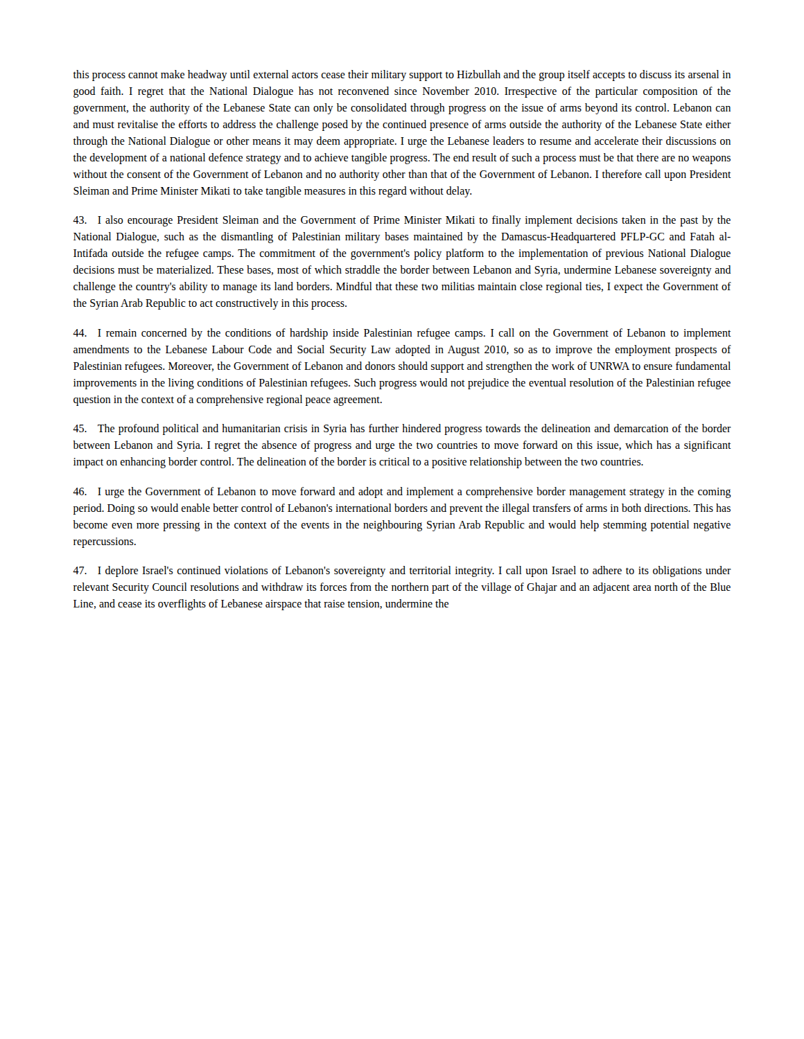this process cannot make headway until external actors cease their military support to Hizbullah and the group itself accepts to discuss its arsenal in good faith. I regret that the National Dialogue has not reconvened since November 2010. Irrespective of the particular composition of the government, the authority of the Lebanese State can only be consolidated through progress on the issue of arms beyond its control. Lebanon can and must revitalise the efforts to address the challenge posed by the continued presence of arms outside the authority of the Lebanese State either through the National Dialogue or other means it may deem appropriate. I urge the Lebanese leaders to resume and accelerate their discussions on the development of a national defence strategy and to achieve tangible progress. The end result of such a process must be that there are no weapons without the consent of the Government of Lebanon and no authority other than that of the Government of Lebanon. I therefore call upon President Sleiman and Prime Minister Mikati to take tangible measures in this regard without delay.
43. I also encourage President Sleiman and the Government of Prime Minister Mikati to finally implement decisions taken in the past by the National Dialogue, such as the dismantling of Palestinian military bases maintained by the Damascus-Headquartered PFLP-GC and Fatah al-Intifada outside the refugee camps. The commitment of the government's policy platform to the implementation of previous National Dialogue decisions must be materialized. These bases, most of which straddle the border between Lebanon and Syria, undermine Lebanese sovereignty and challenge the country's ability to manage its land borders. Mindful that these two militias maintain close regional ties, I expect the Government of the Syrian Arab Republic to act constructively in this process.
44. I remain concerned by the conditions of hardship inside Palestinian refugee camps. I call on the Government of Lebanon to implement amendments to the Lebanese Labour Code and Social Security Law adopted in August 2010, so as to improve the employment prospects of Palestinian refugees. Moreover, the Government of Lebanon and donors should support and strengthen the work of UNRWA to ensure fundamental improvements in the living conditions of Palestinian refugees. Such progress would not prejudice the eventual resolution of the Palestinian refugee question in the context of a comprehensive regional peace agreement.
45. The profound political and humanitarian crisis in Syria has further hindered progress towards the delineation and demarcation of the border between Lebanon and Syria. I regret the absence of progress and urge the two countries to move forward on this issue, which has a significant impact on enhancing border control. The delineation of the border is critical to a positive relationship between the two countries.
46. I urge the Government of Lebanon to move forward and adopt and implement a comprehensive border management strategy in the coming period. Doing so would enable better control of Lebanon's international borders and prevent the illegal transfers of arms in both directions. This has become even more pressing in the context of the events in the neighbouring Syrian Arab Republic and would help stemming potential negative repercussions.
47. I deplore Israel's continued violations of Lebanon's sovereignty and territorial integrity. I call upon Israel to adhere to its obligations under relevant Security Council resolutions and withdraw its forces from the northern part of the village of Ghajar and an adjacent area north of the Blue Line, and cease its overflights of Lebanese airspace that raise tension, undermine the